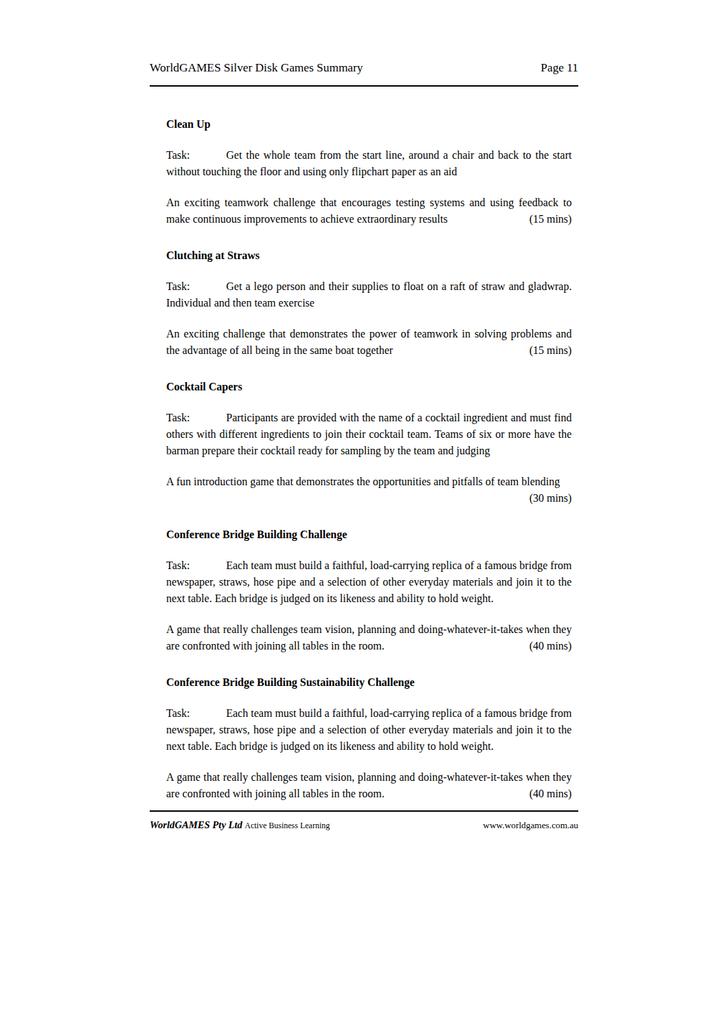WorldGAMES Silver Disk Games Summary
Page 11
Clean Up
Task: Get the whole team from the start line, around a chair and back to the start without touching the floor and using only flipchart paper as an aid
An exciting teamwork challenge that encourages testing systems and using feedback to make continuous improvements to achieve extraordinary results(15 mins)
Clutching at Straws
Task: Get a lego person and their supplies to float on a raft of straw and gladwrap. Individual and then team exercise
An exciting challenge that demonstrates the power of teamwork in solving problems and the advantage of all being in the same boat together(15 mins)
Cocktail Capers
Task: Participants are provided with the name of a cocktail ingredient and must find others with different ingredients to join their cocktail team. Teams of six or more have the barman prepare their cocktail ready for sampling by the team and judging
A fun introduction game that demonstrates the opportunities and pitfalls of team blending
(30 mins)
Conference Bridge Building Challenge
Task: Each team must build a faithful, load-carrying replica of a famous bridge from newspaper, straws, hose pipe and a selection of other everyday materials and join it to the next table. Each bridge is judged on its likeness and ability to hold weight.
A game that really challenges team vision, planning and doing-whatever-it-takes when they are confronted with joining all tables in the room.(40 mins)
Conference Bridge Building Sustainability Challenge
Task: Each team must build a faithful, load-carrying replica of a famous bridge from newspaper, straws, hose pipe and a selection of other everyday materials and join it to the next table. Each bridge is judged on its likeness and ability to hold weight.
A game that really challenges team vision, planning and doing-whatever-it-takes when they are confronted with joining all tables in the room.(40 mins)
WorldGAMES Pty Ltd Active Business Learning
www.worldgames.com.au